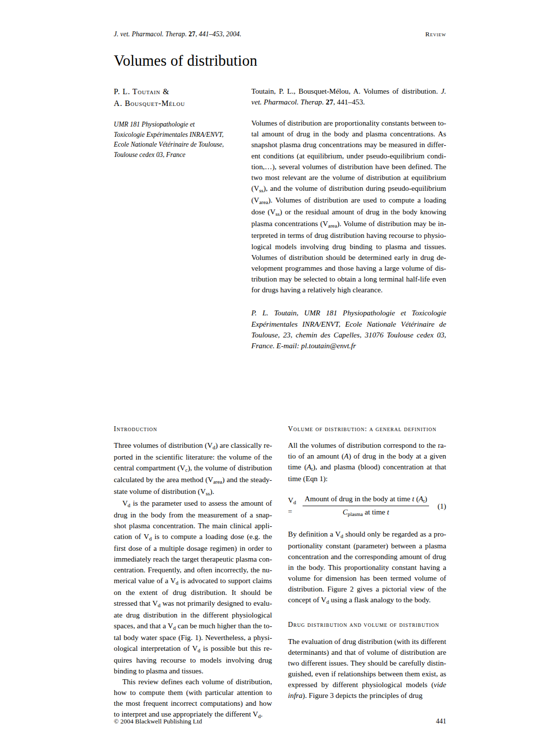J. vet. Pharmacol. Therap. 27, 441–453, 2004.
Review
Volumes of distribution
P. L. Toutain &
A. Bousquet-Mélou
UMR 181 Physiopathologie et
Toxicologie Expérimentales INRA/ENVT,
Ecole Nationale Vétérinaire de Toulouse,
Toulouse cedex 03, France
Toutain, P. L., Bousquet-Mélou, A. Volumes of distribution. J. vet. Pharmacol. Therap. 27, 441–453.
Volumes of distribution are proportionality constants between total amount of drug in the body and plasma concentrations. As snapshot plasma drug concentrations may be measured in different conditions (at equilibrium, under pseudo-equilibrium condition,…), several volumes of distribution have been defined. The two most relevant are the volume of distribution at equilibrium (Vss), and the volume of distribution during pseudo-equilibrium (Varea). Volumes of distribution are used to compute a loading dose (Vss) or the residual amount of drug in the body knowing plasma concentrations (Varea). Volume of distribution may be interpreted in terms of drug distribution having recourse to physiological models involving drug binding to plasma and tissues. Volumes of distribution should be determined early in drug development programmes and those having a large volume of distribution may be selected to obtain a long terminal half-life even for drugs having a relatively high clearance.
P. L. Toutain, UMR 181 Physiopathologie et Toxicologie Expérimentales INRA/ENVT, Ecole Nationale Vétérinaire de Toulouse, 23, chemin des Capelles, 31076 Toulouse cedex 03, France. E-mail: pl.toutain@envt.fr
Introduction
Three volumes of distribution (Vd) are classically reported in the scientific literature: the volume of the central compartment (Vc), the volume of distribution calculated by the area method (Varea) and the steady-state volume of distribution (Vss).
Vd is the parameter used to assess the amount of drug in the body from the measurement of a snapshot plasma concentration. The main clinical application of Vd is to compute a loading dose (e.g. the first dose of a multiple dosage regimen) in order to immediately reach the target therapeutic plasma concentration. Frequently, and often incorrectly, the numerical value of a Vd is advocated to support claims on the extent of drug distribution. It should be stressed that Vd was not primarily designed to evaluate drug distribution in the different physiological spaces, and that a Vd can be much higher than the total body water space (Fig. 1). Nevertheless, a physiological interpretation of Vd is possible but this requires having recourse to models involving drug binding to plasma and tissues.
This review defines each volume of distribution, how to compute them (with particular attention to the most frequent incorrect computations) and how to interpret and use appropriately the different Vd.
Volume of distribution: a general definition
All the volumes of distribution correspond to the ratio of an amount (A) of drug in the body at a given time (At), and plasma (blood) concentration at that time (Eqn 1):
Vd = Amount of drug in the body at time t (At) Cplasma at time t
(1)
By definition a Vd should only be regarded as a proportionality constant (parameter) between a plasma concentration and the corresponding amount of drug in the body. This proportionality constant having a volume for dimension has been termed volume of distribution. Figure 2 gives a pictorial view of the concept of Vd using a flask analogy to the body.
Drug distribution and volume of distribution
The evaluation of drug distribution (with its different determinants) and that of volume of distribution are two different issues. They should be carefully distinguished, even if relationships between them exist, as expressed by different physiological models (vide infra). Figure 3 depicts the principles of drug
© 2004 Blackwell Publishing Ltd
441